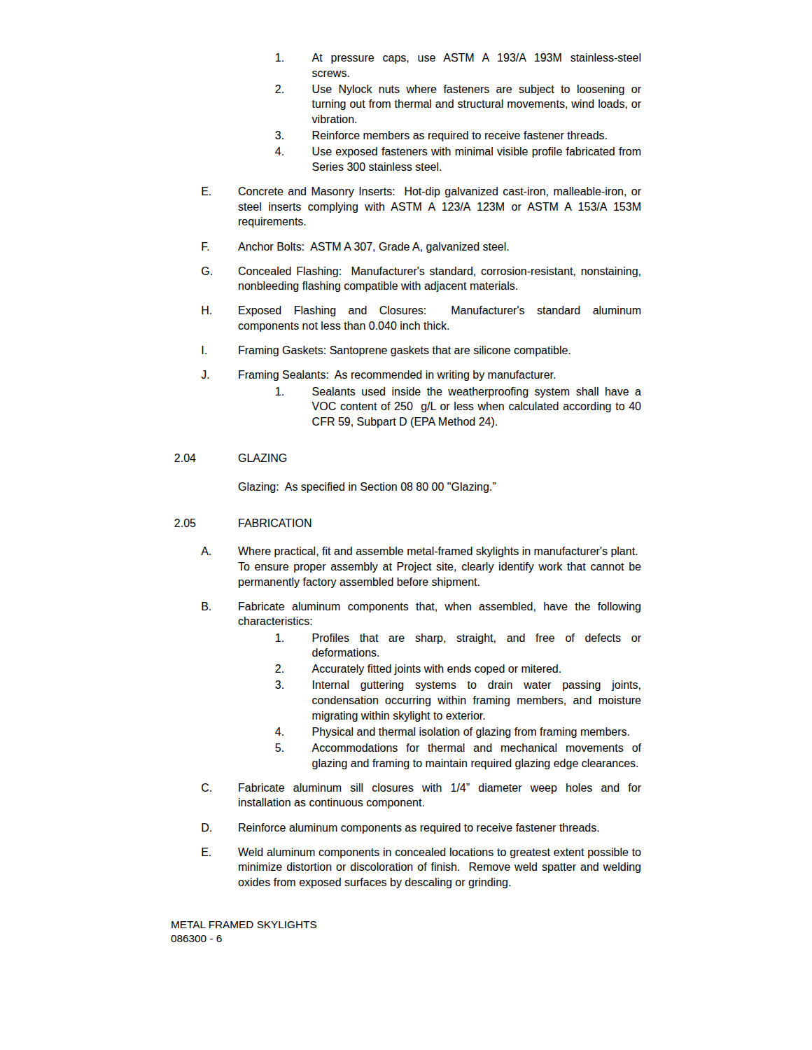1.
At pressure caps, use ASTM A 193/A 193M stainless-steel screws.
2.
Use Nylock nuts where fasteners are subject to loosening or turning out from thermal and structural movements, wind loads, or vibration.
3.
Reinforce members as required to receive fastener threads.
4.
Use exposed fasteners with minimal visible profile fabricated from Series 300 stainless steel.
E.
Concrete and Masonry Inserts: Hot-dip galvanized cast-iron, malleable-iron, or steel inserts complying with ASTM A 123/A 123M or ASTM A 153/A 153M requirements.
F.
Anchor Bolts: ASTM A 307, Grade A, galvanized steel.
G.
Concealed Flashing: Manufacturer's standard, corrosion-resistant, nonstaining, nonbleeding flashing compatible with adjacent materials.
H.
Exposed Flashing and Closures: Manufacturer's standard aluminum components not less than 0.040 inch thick.
I.
Framing Gaskets: Santoprene gaskets that are silicone compatible.
J.
Framing Sealants: As recommended in writing by manufacturer.
1.
Sealants used inside the weatherproofing system shall have a VOC content of 250 g/L or less when calculated according to 40 CFR 59, Subpart D (EPA Method 24).
2.04
GLAZING
Glazing: As specified in Section 08 80 00 "Glazing.”
2.05
FABRICATION
A.
Where practical, fit and assemble metal-framed skylights in manufacturer's plant. To ensure proper assembly at Project site, clearly identify work that cannot be permanently factory assembled before shipment.
B.
Fabricate aluminum components that, when assembled, have the following characteristics:
1.
Profiles that are sharp, straight, and free of defects or deformations.
2.
Accurately fitted joints with ends coped or mitered.
3.
Internal guttering systems to drain water passing joints, condensation occurring within framing members, and moisture migrating within skylight to exterior.
4.
Physical and thermal isolation of glazing from framing members.
5.
Accommodations for thermal and mechanical movements of glazing and framing to maintain required glazing edge clearances.
C.
Fabricate aluminum sill closures with 1/4” diameter weep holes and for installation as continuous component.
D.
Reinforce aluminum components as required to receive fastener threads.
E.
Weld aluminum components in concealed locations to greatest extent possible to minimize distortion or discoloration of finish. Remove weld spatter and welding oxides from exposed surfaces by descaling or grinding.
METAL FRAMED SKYLIGHTS
086300 - 6